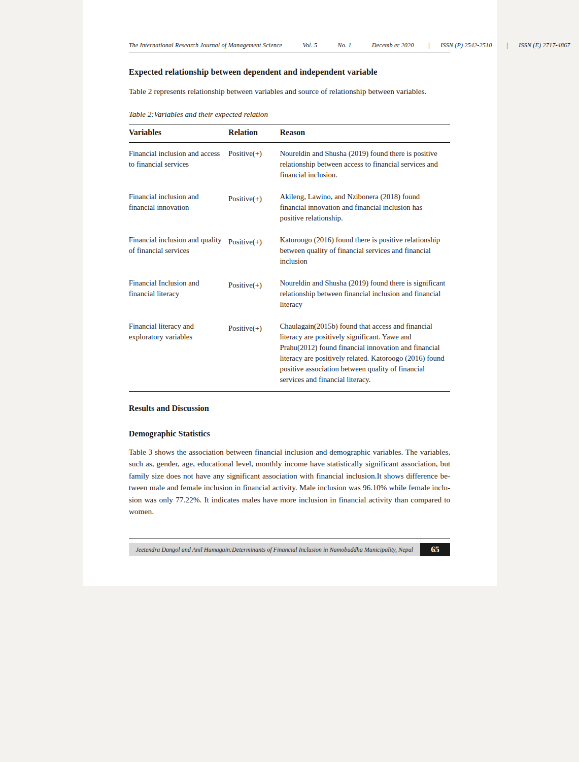The International Research Journal of Management Science Vol. 5 No. 1 Decemb er 2020 | ISSN (P) 2542-2510 | ISSN (E) 2717-4867
Expected relationship between dependent and independent variable
Table 2 represents relationship between variables and source of relationship between variables.
Table 2:Variables and their expected relation
| Variables | Relation | Reason |
| --- | --- | --- |
| Financial inclusion and access to financial services | Positive(+) | Noureldin and Shusha (2019) found there is positive relationship between access to financial services and financial inclusion. |
| Financial inclusion and financial innovation | Positive(+) | Akileng, Lawino, and Nzibonera (2018) found financial innovation and financial inclusion has positive relationship. |
| Financial inclusion and quality of financial services | Positive(+) | Katoroogo (2016) found there is positive relationship between quality of financial services and financial inclusion |
| Financial Inclusion and financial literacy | Positive(+) | Noureldin and Shusha (2019) found there is significant relationship between financial inclusion and financial literacy |
| Financial literacy and exploratory variables | Positive(+) | Chaulagain(2015b) found that access and financial literacy are positively significant. Yawe and Prahu(2012) found financial innovation and financial literacy are positively related. Katoroogo (2016) found positive association between quality of financial services and financial literacy. |
Results and Discussion
Demographic Statistics
Table 3 shows the association between financial inclusion and demographic variables. The variables, such as, gender, age, educational level, monthly income have statistically significant association, but family size does not have any significant association with financial inclusion.It shows difference between male and female inclusion in financial activity. Male inclusion was 96.10% while female inclusion was only 77.22%. It indicates males have more inclusion in financial activity than compared to women.
Jeetendra Dangol and Anil Humagain:Determinants of Financial Inclusion in Namobuddha Municipality, Nepal
65